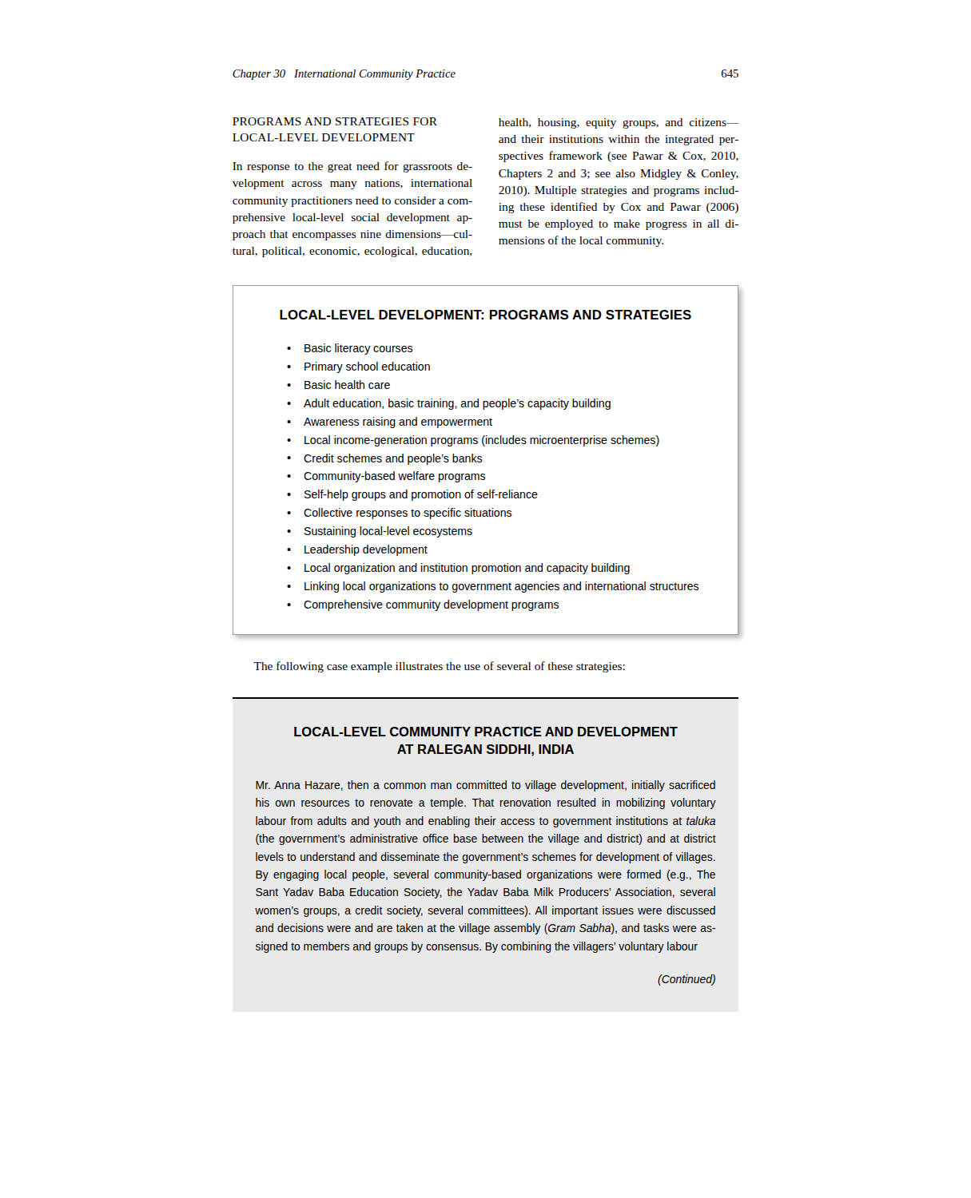Chapter 30 International Community Practice
645
PROGRAMS AND STRATEGIES FOR
LOCAL-LEVEL DEVELOPMENT
In response to the great need for grassroots development across many nations, international community practitioners need to consider a comprehensive local-level social development approach that encompasses nine dimensions—cultural, political, economic, ecological, education, health, housing, equity groups, and citizens—and their institutions within the integrated perspectives framework (see Pawar & Cox, 2010, Chapters 2 and 3; see also Midgley & Conley, 2010). Multiple strategies and programs including these identified by Cox and Pawar (2006) must be employed to make progress in all dimensions of the local community.
LOCAL-LEVEL DEVELOPMENT: PROGRAMS AND STRATEGIES
Basic literacy courses
Primary school education
Basic health care
Adult education, basic training, and people’s capacity building
Awareness raising and empowerment
Local income-generation programs (includes microenterprise schemes)
Credit schemes and people’s banks
Community-based welfare programs
Self-help groups and promotion of self-reliance
Collective responses to specific situations
Sustaining local-level ecosystems
Leadership development
Local organization and institution promotion and capacity building
Linking local organizations to government agencies and international structures
Comprehensive community development programs
The following case example illustrates the use of several of these strategies:
LOCAL-LEVEL COMMUNITY PRACTICE AND DEVELOPMENT
AT RALEGAN SIDDHI, INDIA
Mr. Anna Hazare, then a common man committed to village development, initially sacrificed his own resources to renovate a temple. That renovation resulted in mobilizing voluntary labour from adults and youth and enabling their access to government institutions at taluka (the government’s administrative office base between the village and district) and at district levels to understand and disseminate the government’s schemes for development of villages. By engaging local people, several community-based organizations were formed (e.g., The Sant Yadav Baba Education Society, the Yadav Baba Milk Producers’ Association, several women’s groups, a credit society, several committees). All important issues were discussed and decisions were and are taken at the village assembly (Gram Sabha), and tasks were assigned to members and groups by consensus. By combining the villagers’ voluntary labour
(Continued)